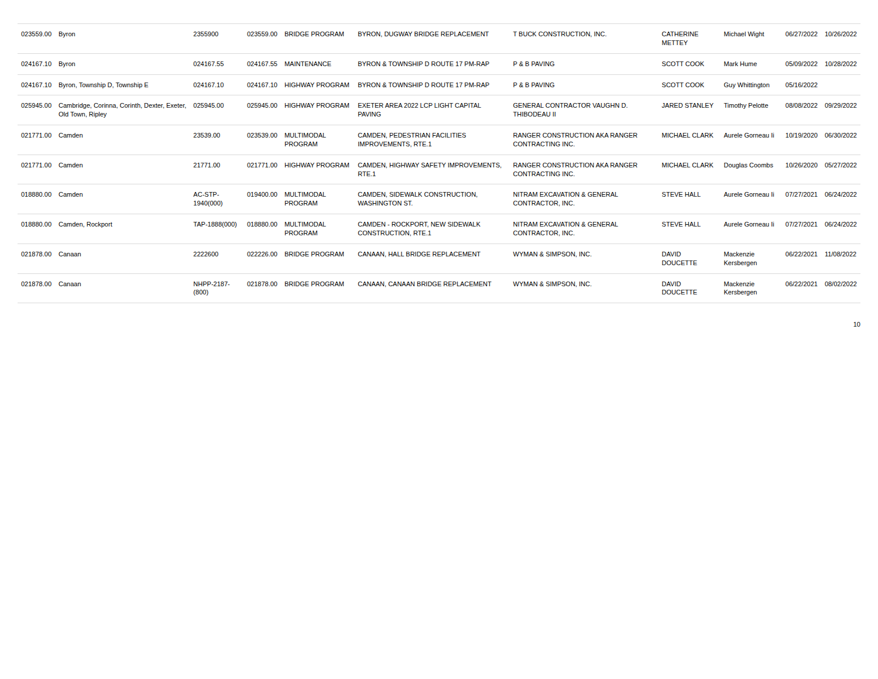| 023559.00 | Byron | 2355900 | 023559.00 | BRIDGE PROGRAM | BYRON, DUGWAY BRIDGE REPLACEMENT | T BUCK CONSTRUCTION, INC. | CATHERINE METTEY | Michael Wight | 06/27/2022 | 10/26/2022 |
| 024167.10 | Byron | 024167.55 | 024167.55 | MAINTENANCE | BYRON & TOWNSHIP D ROUTE 17 PM-RAP | P & B PAVING | SCOTT COOK | Mark Hume | 05/09/2022 | 10/28/2022 |
| 024167.10 | Byron, Township D, Township E | 024167.10 | 024167.10 | HIGHWAY PROGRAM | BYRON & TOWNSHIP D ROUTE 17 PM-RAP | P & B PAVING | SCOTT COOK | Guy Whittington | 05/16/2022 | |
| 025945.00 | Cambridge, Corinna, Corinth, Dexter, Exeter, Old Town, Ripley | 025945.00 | 025945.00 | HIGHWAY PROGRAM | EXETER AREA 2022 LCP LIGHT CAPITAL PAVING | GENERAL CONTRACTOR VAUGHN D. THIBODEAU II | JARED STANLEY | Timothy Pelotte | 08/08/2022 | 09/29/2022 |
| 021771.00 | Camden | 23539.00 | 023539.00 | MULTIMODAL PROGRAM | CAMDEN, PEDESTRIAN FACILITIES IMPROVEMENTS, RTE.1 | RANGER CONSTRUCTION AKA RANGER CONTRACTING INC. | MICHAEL CLARK | Aurele Gorneau Ii | 10/19/2020 | 06/30/2022 |
| 021771.00 | Camden | 21771.00 | 021771.00 | HIGHWAY PROGRAM | CAMDEN, HIGHWAY SAFETY IMPROVEMENTS, RTE.1 | RANGER CONSTRUCTION AKA RANGER CONTRACTING INC. | MICHAEL CLARK | Douglas Coombs | 10/26/2020 | 05/27/2022 |
| 018880.00 | Camden | AC-STP-1940(000) | 019400.00 | MULTIMODAL PROGRAM | CAMDEN, SIDEWALK CONSTRUCTION, WASHINGTON ST. | NITRAM EXCAVATION & GENERAL CONTRACTOR, INC. | STEVE HALL | Aurele Gorneau Ii | 07/27/2021 | 06/24/2022 |
| 018880.00 | Camden, Rockport | TAP-1888(000) | 018880.00 | MULTIMODAL PROGRAM | CAMDEN - ROCKPORT, NEW SIDEWALK CONSTRUCTION, RTE.1 | NITRAM EXCAVATION & GENERAL CONTRACTOR, INC. | STEVE HALL | Aurele Gorneau Ii | 07/27/2021 | 06/24/2022 |
| 021878.00 | Canaan | 2222600 | 022226.00 | BRIDGE PROGRAM | CANAAN, HALL BRIDGE REPLACEMENT | WYMAN & SIMPSON, INC. | DAVID DOUCETTE | Mackenzie Kersbergen | 06/22/2021 | 11/08/2022 |
| 021878.00 | Canaan | NHPP-2187-(800) | 021878.00 | BRIDGE PROGRAM | CANAAN, CANAAN BRIDGE REPLACEMENT | WYMAN & SIMPSON, INC. | DAVID DOUCETTE | Mackenzie Kersbergen | 06/22/2021 | 08/02/2022 |
10